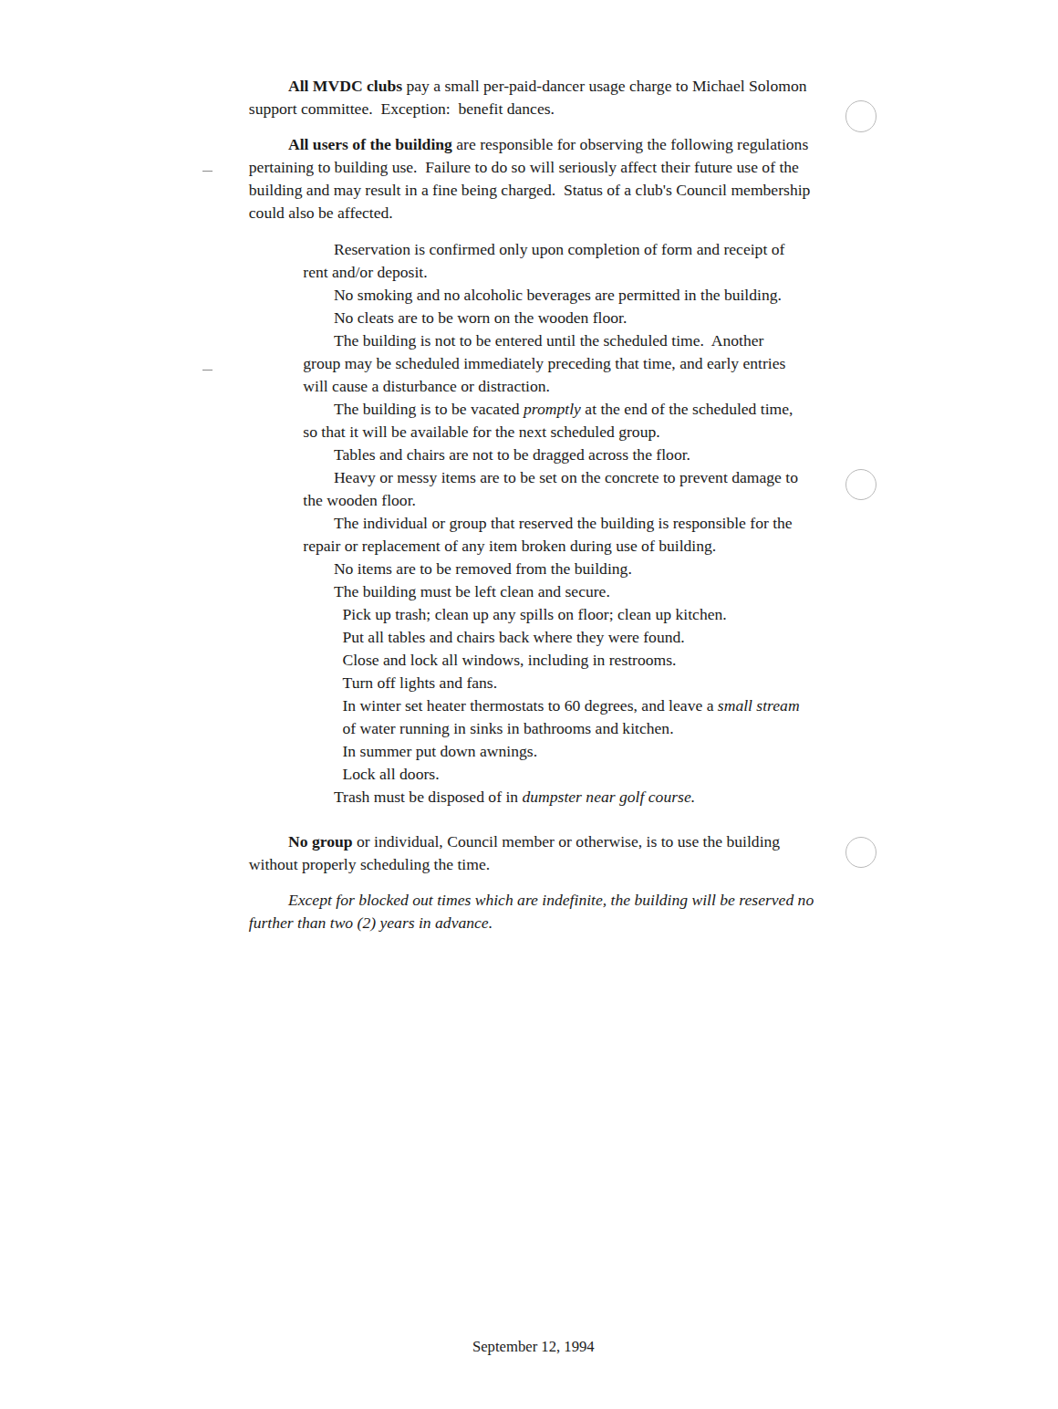All MVDC clubs pay a small per-paid-dancer usage charge to Michael Solomon support committee. Exception: benefit dances.
All users of the building are responsible for observing the following regulations pertaining to building use. Failure to do so will seriously affect their future use of the building and may result in a fine being charged. Status of a club's Council membership could also be affected.
Reservation is confirmed only upon completion of form and receipt of rent and/or deposit.
No smoking and no alcoholic beverages are permitted in the building.
No cleats are to be worn on the wooden floor.
The building is not to be entered until the scheduled time. Another group may be scheduled immediately preceding that time, and early entries will cause a disturbance or distraction.
The building is to be vacated promptly at the end of the scheduled time, so that it will be available for the next scheduled group.
Tables and chairs are not to be dragged across the floor.
Heavy or messy items are to be set on the concrete to prevent damage to the wooden floor.
The individual or group that reserved the building is responsible for the repair or replacement of any item broken during use of building.
No items are to be removed from the building.
The building must be left clean and secure.
Pick up trash; clean up any spills on floor; clean up kitchen.
Put all tables and chairs back where they were found.
Close and lock all windows, including in restrooms.
Turn off lights and fans.
In winter set heater thermostats to 60 degrees, and leave a small stream of water running in sinks in bathrooms and kitchen.
In summer put down awnings.
Lock all doors.
Trash must be disposed of in dumpster near golf course.
No group or individual, Council member or otherwise, is to use the building without properly scheduling the time.
Except for blocked out times which are indefinite, the building will be reserved no further than two (2) years in advance.
September 12, 1994